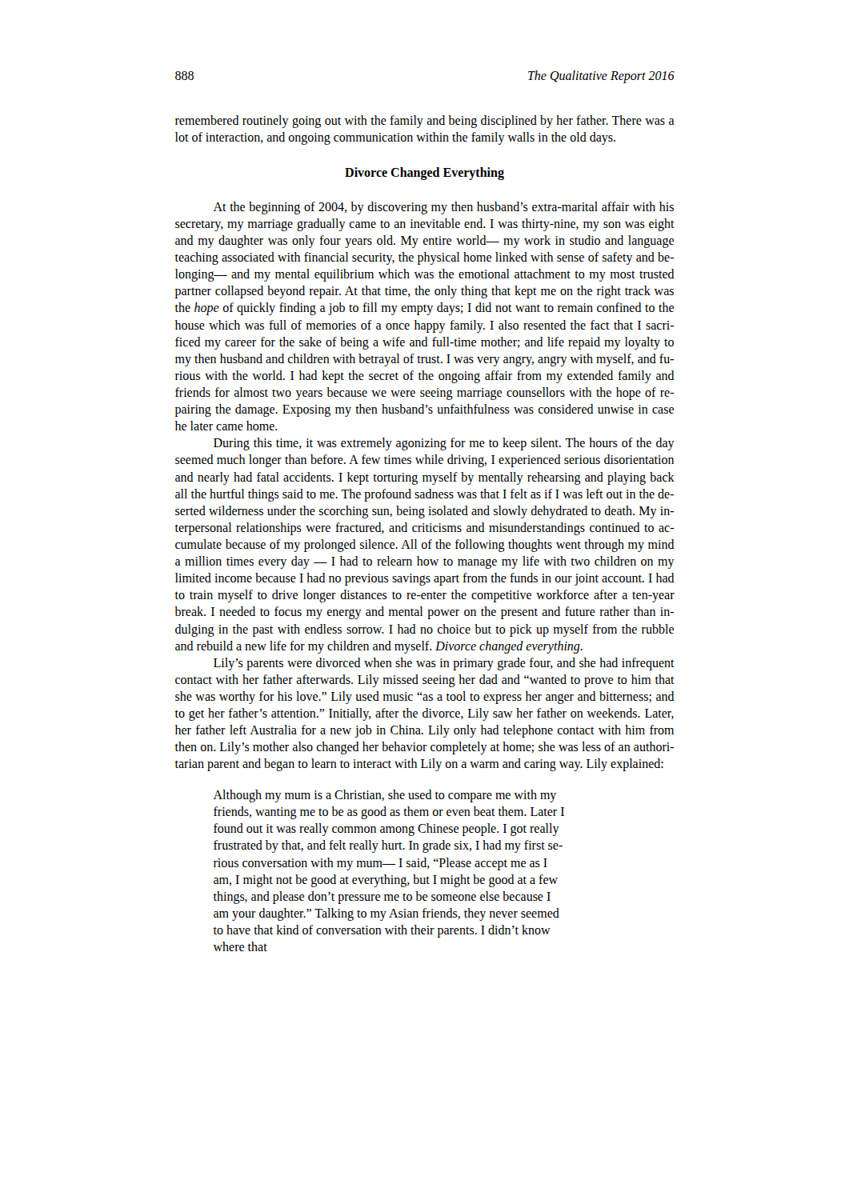888 The Qualitative Report 2016
remembered routinely going out with the family and being disciplined by her father. There was a lot of interaction, and ongoing communication within the family walls in the old days.
Divorce Changed Everything
At the beginning of 2004, by discovering my then husband’s extra-marital affair with his secretary, my marriage gradually came to an inevitable end. I was thirty-nine, my son was eight and my daughter was only four years old. My entire world— my work in studio and language teaching associated with financial security, the physical home linked with sense of safety and belonging— and my mental equilibrium which was the emotional attachment to my most trusted partner collapsed beyond repair. At that time, the only thing that kept me on the right track was the hope of quickly finding a job to fill my empty days; I did not want to remain confined to the house which was full of memories of a once happy family. I also resented the fact that I sacrificed my career for the sake of being a wife and full-time mother; and life repaid my loyalty to my then husband and children with betrayal of trust. I was very angry, angry with myself, and furious with the world. I had kept the secret of the ongoing affair from my extended family and friends for almost two years because we were seeing marriage counsellors with the hope of repairing the damage. Exposing my then husband’s unfaithfulness was considered unwise in case he later came home.
During this time, it was extremely agonizing for me to keep silent. The hours of the day seemed much longer than before. A few times while driving, I experienced serious disorientation and nearly had fatal accidents. I kept torturing myself by mentally rehearsing and playing back all the hurtful things said to me. The profound sadness was that I felt as if I was left out in the deserted wilderness under the scorching sun, being isolated and slowly dehydrated to death. My interpersonal relationships were fractured, and criticisms and misunderstandings continued to accumulate because of my prolonged silence. All of the following thoughts went through my mind a million times every day — I had to relearn how to manage my life with two children on my limited income because I had no previous savings apart from the funds in our joint account. I had to train myself to drive longer distances to re-enter the competitive workforce after a ten-year break. I needed to focus my energy and mental power on the present and future rather than indulging in the past with endless sorrow. I had no choice but to pick up myself from the rubble and rebuild a new life for my children and myself. Divorce changed everything.
Lily’s parents were divorced when she was in primary grade four, and she had infrequent contact with her father afterwards. Lily missed seeing her dad and “wanted to prove to him that she was worthy for his love.” Lily used music “as a tool to express her anger and bitterness; and to get her father’s attention.” Initially, after the divorce, Lily saw her father on weekends. Later, her father left Australia for a new job in China. Lily only had telephone contact with him from then on. Lily’s mother also changed her behavior completely at home; she was less of an authoritarian parent and began to learn to interact with Lily on a warm and caring way. Lily explained:
Although my mum is a Christian, she used to compare me with my friends, wanting me to be as good as them or even beat them. Later I found out it was really common among Chinese people. I got really frustrated by that, and felt really hurt. In grade six, I had my first serious conversation with my mum— I said, “Please accept me as I am, I might not be good at everything, but I might be good at a few things, and please don’t pressure me to be someone else because I am your daughter.” Talking to my Asian friends, they never seemed to have that kind of conversation with their parents. I didn’t know where that